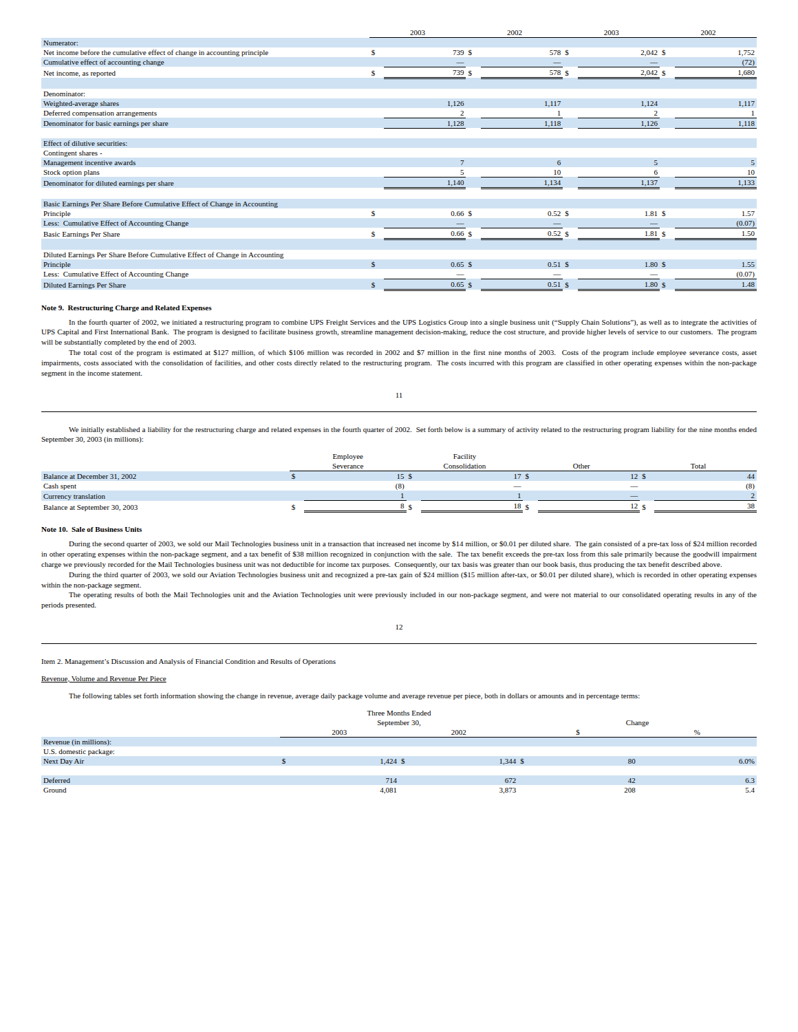| | 2003 | 2002 | 2003 | 2002 |
| Numerator: | | | | | | | | |
| Net income before the cumulative effect of change in accounting principle | $ | 739 | $ | 578 | $ | 2,042 | $ | 1,752 |
| Cumulative effect of accounting change | | — | | — | | — | | (72) |
| Net income, as reported | $ | 739 | $ | 578 | $ | 2,042 | $ | 1,680 |
| Denominator: | | | | | | | | |
| Weighted-average shares | | 1,126 | | 1,117 | | 1,124 | | 1,117 |
| Deferred compensation arrangements | | 2 | | 1 | | 2 | | 1 |
| Denominator for basic earnings per share | | 1,128 | | 1,118 | | 1,126 | | 1,118 |
| Effect of dilutive securities: | | | | | | | | |
| Contingent shares - | | | | | | | | |
| Management incentive awards | | 7 | | 6 | | 5 | | 5 |
| Stock option plans | | 5 | | 10 | | 6 | | 10 |
| Denominator for diluted earnings per share | | 1,140 | | 1,134 | | 1,137 | | 1,133 |
| Basic Earnings Per Share Before Cumulative Effect of Change in Accounting | | | | | | | | |
| Principle | $ | 0.66 | $ | 0.52 | $ | 1.81 | $ | 1.57 |
| Less: Cumulative Effect of Accounting Change | | — | | — | | — | | (0.07) |
| Basic Earnings Per Share | $ | 0.66 | $ | 0.52 | $ | 1.81 | $ | 1.50 |
| Diluted Earnings Per Share Before Cumulative Effect of Change in Accounting | | | | | | | | |
| Principle | $ | 0.65 | $ | 0.51 | $ | 1.80 | $ | 1.55 |
| Less: Cumulative Effect of Accounting Change | | — | | — | | — | | (0.07) |
| Diluted Earnings Per Share | $ | 0.65 | $ | 0.51 | $ | 1.80 | $ | 1.48 |
Note 9. Restructuring Charge and Related Expenses
In the fourth quarter of 2002, we initiated a restructuring program to combine UPS Freight Services and the UPS Logistics Group into a single business unit (“Supply Chain Solutions”), as well as to integrate the activities of UPS Capital and First International Bank. The program is designed to facilitate business growth, streamline management decision-making, reduce the cost structure, and provide higher levels of service to our customers. The program will be substantially completed by the end of 2003.
The total cost of the program is estimated at $127 million, of which $106 million was recorded in 2002 and $7 million in the first nine months of 2003. Costs of the program include employee severance costs, asset impairments, costs associated with the consolidation of facilities, and other costs directly related to the restructuring program. The costs incurred with this program are classified in other operating expenses within the non-package segment in the income statement.
11
We initially established a liability for the restructuring charge and related expenses in the fourth quarter of 2002. Set forth below is a summary of activity related to the restructuring program liability for the nine months ended September 30, 2003 (in millions):
| | Employee | Facility | | |
| | Severance | Consolidation | Other | Total |
| Balance at December 31, 2002 | $ | 15 | $ | 17 | $ | 12 | $ | 44 |
| Cash spent | | (8) | | — | | — | | (8) |
| Currency translation | | 1 | | 1 | | — | | 2 |
| Balance at September 30, 2003 | $ | 8 | $ | 18 | $ | 12 | $ | 38 |
Note 10. Sale of Business Units
During the second quarter of 2003, we sold our Mail Technologies business unit in a transaction that increased net income by $14 million, or $0.01 per diluted share. The gain consisted of a pre-tax loss of $24 million recorded in other operating expenses within the non-package segment, and a tax benefit of $38 million recognized in conjunction with the sale. The tax benefit exceeds the pre-tax loss from this sale primarily because the goodwill impairment charge we previously recorded for the Mail Technologies business unit was not deductible for income tax purposes. Consequently, our tax basis was greater than our book basis, thus producing the tax benefit described above.
During the third quarter of 2003, we sold our Aviation Technologies business unit and recognized a pre-tax gain of $24 million ($15 million after-tax, or $0.01 per diluted share), which is recorded in other operating expenses within the non-package segment.
The operating results of both the Mail Technologies unit and the Aviation Technologies unit were previously included in our non-package segment, and were not material to our consolidated operating results in any of the periods presented.
12
Item 2. Management’s Discussion and Analysis of Financial Condition and Results of Operations
Revenue, Volume and Revenue Per Piece
The following tables set forth information showing the change in revenue, average daily package volume and average revenue per piece, both in dollars or amounts and in percentage terms:
| | Three Months Ended | |
| | September 30, | Change |
| | 2003 | 2002 | $ | % |
| Revenue (in millions): | | | | | | | | |
| U.S. domestic package: | | | | | | | | |
| Next Day Air | $ | 1,424 | $ | 1,344 | $ | 80 | | 6.0% |
| Deferred | | 714 | | 672 | | 42 | | 6.3 |
| Ground | | 4,081 | | 3,873 | | 208 | | 5.4 |